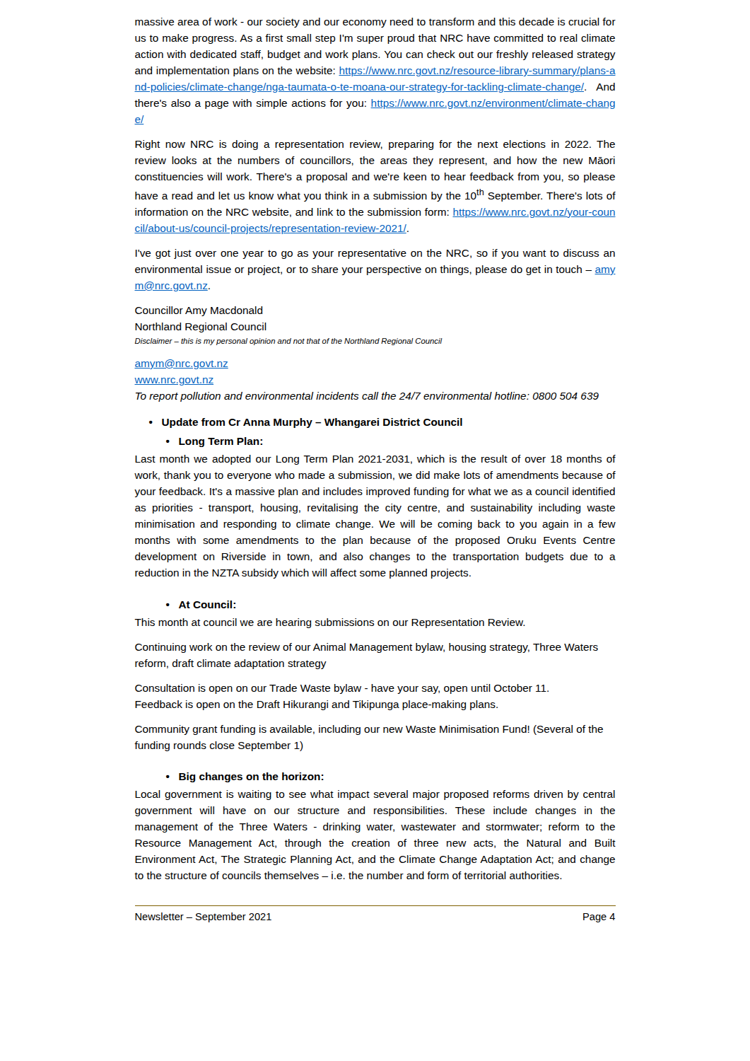massive area of work - our society and our economy need to transform and this decade is crucial for us to make progress. As a first small step I'm super proud that NRC have committed to real climate action with dedicated staff, budget and work plans. You can check out our freshly released strategy and implementation plans on the website: https://www.nrc.govt.nz/resource-library-summary/plans-and-policies/climate-change/nga-taumata-o-te-moana-our-strategy-for-tackling-climate-change/. And there's also a page with simple actions for you: https://www.nrc.govt.nz/environment/climate-change/
Right now NRC is doing a representation review, preparing for the next elections in 2022. The review looks at the numbers of councillors, the areas they represent, and how the new Māori constituencies will work. There's a proposal and we're keen to hear feedback from you, so please have a read and let us know what you think in a submission by the 10th September. There's lots of information on the NRC website, and link to the submission form: https://www.nrc.govt.nz/your-council/about-us/council-projects/representation-review-2021/.
I've got just over one year to go as your representative on the NRC, so if you want to discuss an environmental issue or project, or to share your perspective on things, please do get in touch – amym@nrc.govt.nz.
Councillor Amy Macdonald
Northland Regional Council
Disclaimer – this is my personal opinion and not that of the Northland Regional Council
amym@nrc.govt.nz
www.nrc.govt.nz
To report pollution and environmental incidents call the 24/7 environmental hotline: 0800 504 639
Update from Cr Anna Murphy – Whangarei District Council
Long Term Plan:
Last month we adopted our Long Term Plan 2021-2031, which is the result of over 18 months of work, thank you to everyone who made a submission, we did make lots of amendments because of your feedback. It's a massive plan and includes improved funding for what we as a council identified as priorities - transport, housing, revitalising the city centre, and sustainability including waste minimisation and responding to climate change. We will be coming back to you again in a few months with some amendments to the plan because of the proposed Oruku Events Centre development on Riverside in town, and also changes to the transportation budgets due to a reduction in the NZTA subsidy which will affect some planned projects.
At Council:
This month at council we are hearing submissions on our Representation Review.
Continuing work on the review of our Animal Management bylaw, housing strategy, Three Waters reform, draft climate adaptation strategy
Consultation is open on our Trade Waste bylaw - have your say, open until October 11. Feedback is open on the Draft Hikurangi and Tikipunga place-making plans.
Community grant funding is available, including our new Waste Minimisation Fund! (Several of the funding rounds close September 1)
Big changes on the horizon:
Local government is waiting to see what impact several major proposed reforms driven by central government will have on our structure and responsibilities. These include changes in the management of the Three Waters - drinking water, wastewater and stormwater; reform to the Resource Management Act, through the creation of three new acts, the Natural and Built Environment Act, The Strategic Planning Act, and the Climate Change Adaptation Act; and change to the structure of councils themselves – i.e. the number and form of territorial authorities.
Newsletter – September 2021 Page 4